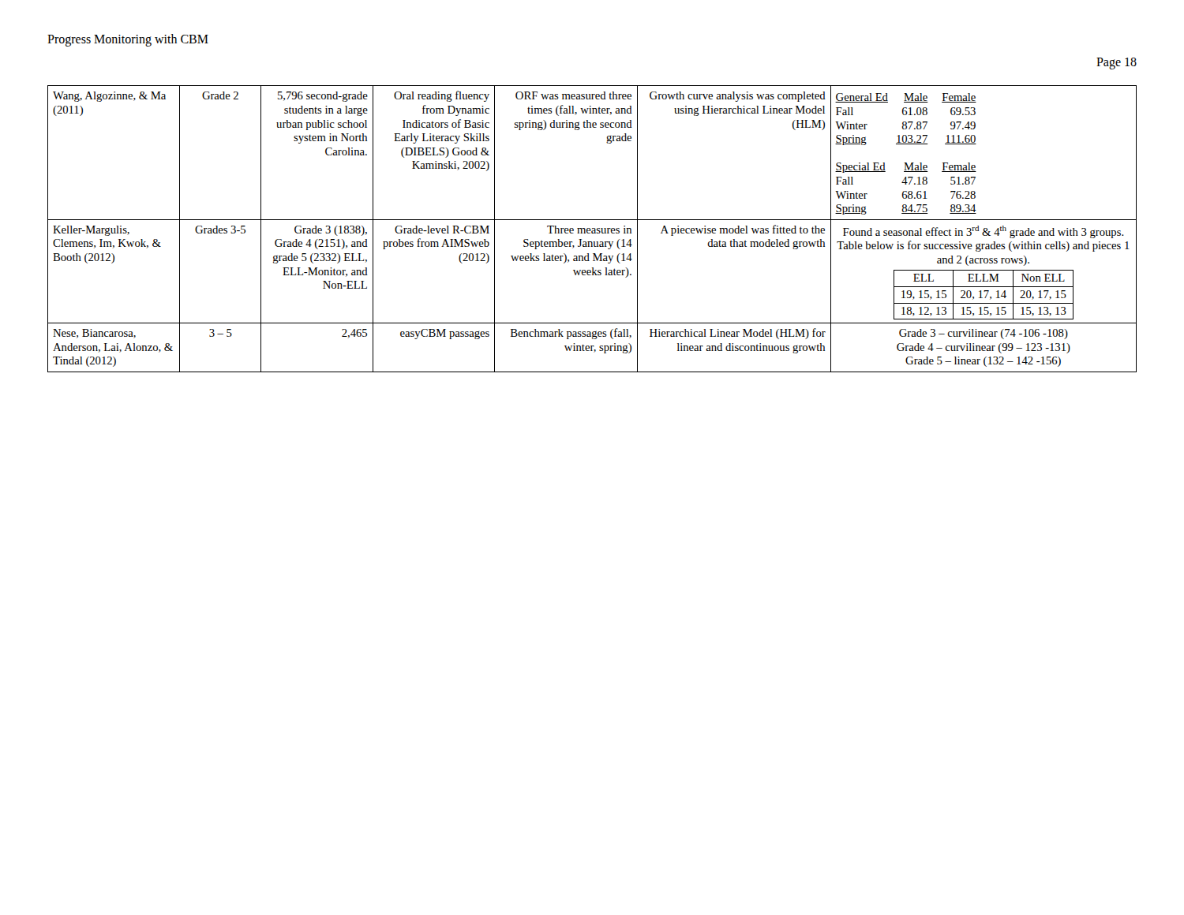Progress Monitoring with CBM
Page 18
| Wang, Algozinne, & Ma (2011) | Grade 2 | 5,796 second-grade students in a large urban public school system in North Carolina. | Oral reading fluency from Dynamic Indicators of Basic Early Literacy Skills (DIBELS) Good & Kaminski, 2002) | ORF was measured three times (fall, winter, and spring) during the second grade | Growth curve analysis was completed using Hierarchical Linear Model (HLM) | / General Ed / Male / Female / / Fall / 61.08 / 69.53 / / Winter / 87.87 / 97.49 / / Spring / 103.27 / 111.60 / / Special Ed / Male / Female / / Fall / 47.18 / 51.87 / / Winter / 68.61 / 76.28 / / Spring / 84.75 / 89.34 / |
| Keller-Margulis, Clemens, Im, Kwok, & Booth (2012) | Grades 3-5 | Grade 3 (1838), Grade 4 (2151), and grade 5 (2332) ELL, ELL-Monitor, and Non-ELL | Grade-level R-CBM probes from AIMSweb (2012) | Three measures in September, January (14 weeks later), and May (14 weeks later). | A piecewise model was fitted to the data that modeled growth | Found a seasonal effect in 3 rd & 4 th grade and with 3 groups. Table below is for successive grades (within cells) and pieces 1 and 2 (across rows). / ELL / ELLM / Non ELL / / --- / --- / --- / / 19, 15, 15 / 20, 17, 14 / 20, 17, 15 / / 18, 12, 13 / 15, 15, 15 / 15, 13, 13 / |
| Nese, Biancarosa, Anderson, Lai, Alonzo, & Tindal (2012) | 3 – 5 | 2,465 | easyCBM passages | Benchmark passages (fall, winter, spring) | Hierarchical Linear Model (HLM) for linear and discontinuous growth | Grade 3 – curvilinear (74 -106 -108) Grade 4 – curvilinear (99 – 123 -131) Grade 5 – linear (132 – 142 -156) |